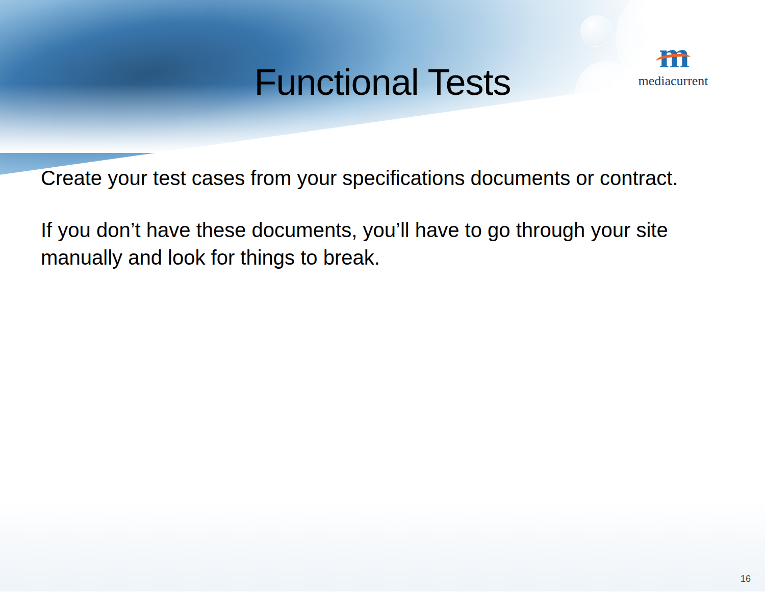m
media current
Functional Tests
Create your test cases from your specifications documents or contract.
If you don’t have these documents, you’ll have to go through your site manually and look for things to break.
16